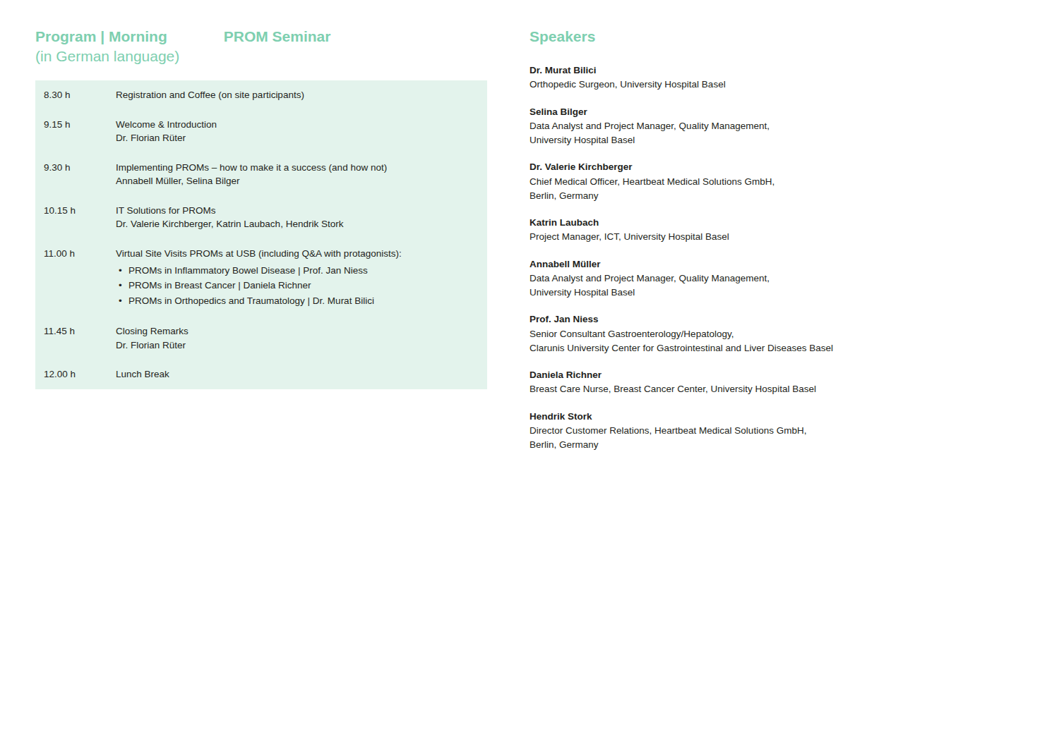Program | Morning
PROM Seminar
(in German language)
| 8.30 h | Registration and Coffee (on site participants) |
| 9.15 h | Welcome & Introduction Dr. Florian Rüter |
| 9.30 h | Implementing PROMs – how to make it a success (and how not) Annabell Müller, Selina Bilger |
| 10.15 h | IT Solutions for PROMs Dr. Valerie Kirchberger, Katrin Laubach, Hendrik Stork |
| 11.00 h | Virtual Site Visits PROMs at USB (including Q&A with protagonists): PROMs in Inflammatory Bowel Disease / Prof. Jan Niess PROMs in Breast Cancer / Daniela Richner PROMs in Orthopedics and Traumatology / Dr. Murat Bilici |
| 11.45 h | Closing Remarks Dr. Florian Rüter |
| 12.00 h | Lunch Break |
Speakers
Dr. Murat Bilici
Orthopedic Surgeon, University Hospital Basel
Selina Bilger
Data Analyst and Project Manager, Quality Management,
University Hospital Basel
Dr. Valerie Kirchberger
Chief Medical Officer, Heartbeat Medical Solutions GmbH,
Berlin, Germany
Katrin Laubach
Project Manager, ICT, University Hospital Basel
Annabell Müller
Data Analyst and Project Manager, Quality Management,
University Hospital Basel
Prof. Jan Niess
Senior Consultant Gastroenterology/Hepatology,
Clarunis University Center for Gastrointestinal and Liver Diseases Basel
Daniela Richner
Breast Care Nurse, Breast Cancer Center, University Hospital Basel
Hendrik Stork
Director Customer Relations, Heartbeat Medical Solutions GmbH,
Berlin, Germany